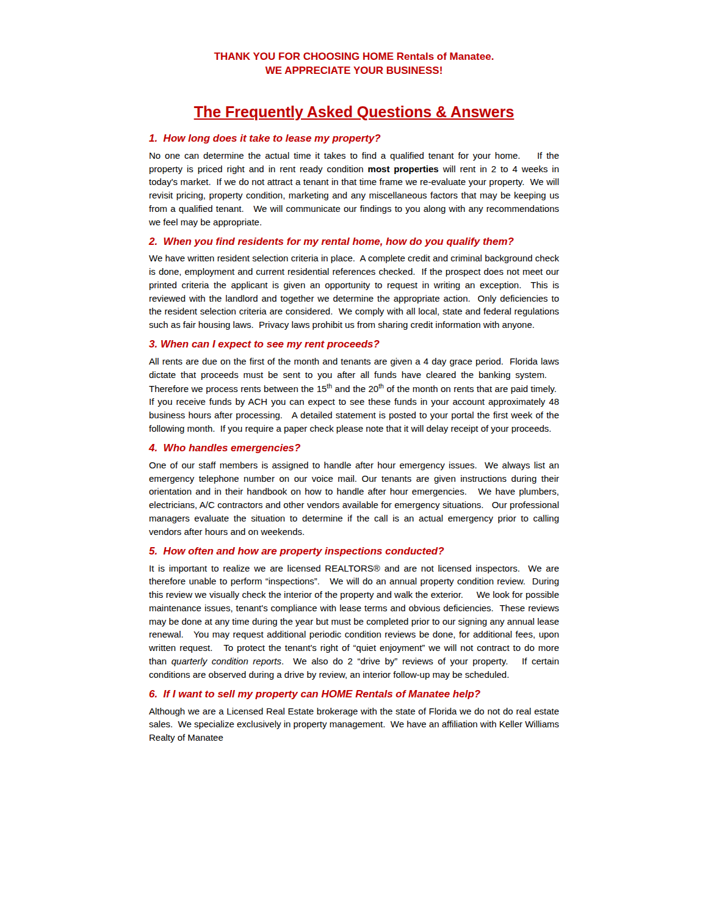THANK YOU FOR CHOOSING HOME Rentals of Manatee.
WE APPRECIATE YOUR BUSINESS!
The Frequently Asked Questions & Answers
1. How long does it take to lease my property?
No one can determine the actual time it takes to find a qualified tenant for your home. If the property is priced right and in rent ready condition most properties will rent in 2 to 4 weeks in today's market. If we do not attract a tenant in that time frame we re-evaluate your property. We will revisit pricing, property condition, marketing and any miscellaneous factors that may be keeping us from a qualified tenant. We will communicate our findings to you along with any recommendations we feel may be appropriate.
2. When you find residents for my rental home, how do you qualify them?
We have written resident selection criteria in place. A complete credit and criminal background check is done, employment and current residential references checked. If the prospect does not meet our printed criteria the applicant is given an opportunity to request in writing an exception. This is reviewed with the landlord and together we determine the appropriate action. Only deficiencies to the resident selection criteria are considered. We comply with all local, state and federal regulations such as fair housing laws. Privacy laws prohibit us from sharing credit information with anyone.
3. When can I expect to see my rent proceeds?
All rents are due on the first of the month and tenants are given a 4 day grace period. Florida laws dictate that proceeds must be sent to you after all funds have cleared the banking system. Therefore we process rents between the 15th and the 20th of the month on rents that are paid timely. If you receive funds by ACH you can expect to see these funds in your account approximately 48 business hours after processing. A detailed statement is posted to your portal the first week of the following month. If you require a paper check please note that it will delay receipt of your proceeds.
4. Who handles emergencies?
One of our staff members is assigned to handle after hour emergency issues. We always list an emergency telephone number on our voice mail. Our tenants are given instructions during their orientation and in their handbook on how to handle after hour emergencies. We have plumbers, electricians, A/C contractors and other vendors available for emergency situations. Our professional managers evaluate the situation to determine if the call is an actual emergency prior to calling vendors after hours and on weekends.
5. How often and how are property inspections conducted?
It is important to realize we are licensed REALTORS® and are not licensed inspectors. We are therefore unable to perform “inspections”. We will do an annual property condition review. During this review we visually check the interior of the property and walk the exterior. We look for possible maintenance issues, tenant's compliance with lease terms and obvious deficiencies. These reviews may be done at any time during the year but must be completed prior to our signing any annual lease renewal. You may request additional periodic condition reviews be done, for additional fees, upon written request. To protect the tenant's right of “quiet enjoyment” we will not contract to do more than quarterly condition reports. We also do 2 “drive by” reviews of your property. If certain conditions are observed during a drive by review, an interior follow-up may be scheduled.
6. If I want to sell my property can HOME Rentals of Manatee help?
Although we are a Licensed Real Estate brokerage with the state of Florida we do not do real estate sales. We specialize exclusively in property management. We have an affiliation with Keller Williams Realty of Manatee